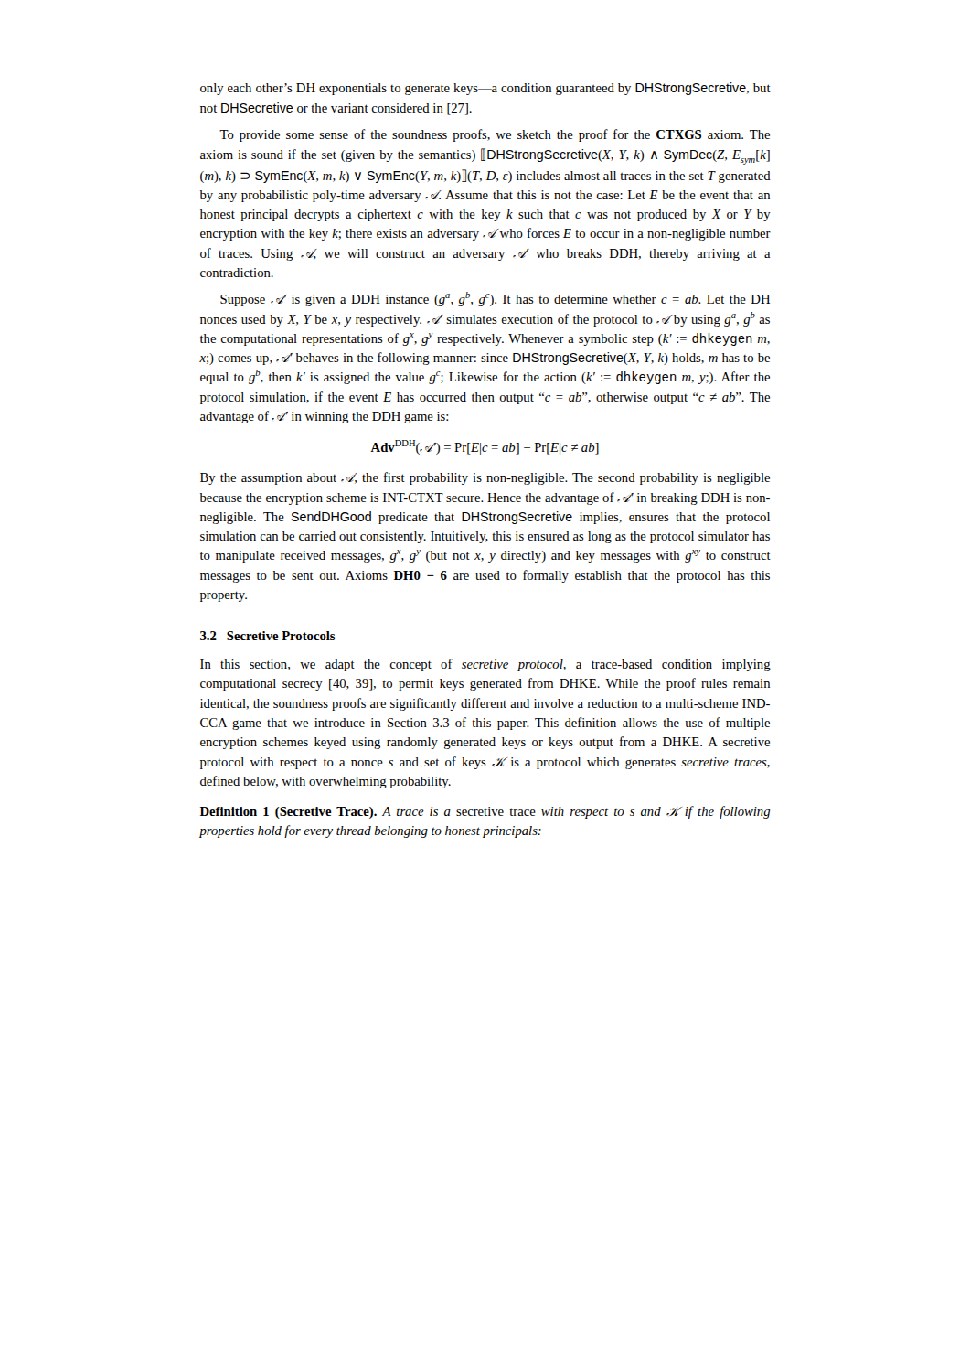only each other’s DH exponentials to generate keys—a condition guaranteed by DHStrongSecretive, but not DHSecretive or the variant considered in [27].
To provide some sense of the soundness proofs, we sketch the proof for the CTXGS axiom. The axiom is sound if the set (given by the semantics) ⟦DHStrongSecretive(X, Y, k) ∧ SymDec(Z, Esym[k](m), k) ⊃ SymEnc(X, m, k) ∨ SymEnc(Y, m, k)⟧(T, D, ε) includes almost all traces in the set T generated by any probabilistic poly-time adversary 𝒜. Assume that this is not the case: Let E be the event that an honest principal decrypts a ciphertext c with the key k such that c was not produced by X or Y by encryption with the key k; there exists an adversary 𝒜 who forces E to occur in a non-negligible number of traces. Using 𝒜, we will construct an adversary 𝒜′ who breaks DDH, thereby arriving at a contradiction.
Suppose 𝒜′ is given a DDH instance (ga, gb, gc). It has to determine whether c = ab. Let the DH nonces used by X, Y be x, y respectively. 𝒜′ simulates execution of the protocol to 𝒜 by using ga, gb as the computational representations of gx, gy respectively. Whenever a symbolic step (k′ := dhkeygen m, x;) comes up, 𝒜′ behaves in the following manner: since DHStrongSecretive(X, Y, k) holds, m has to be equal to gb, then k′ is assigned the value gc; Likewise for the action (k′ := dhkeygen m, y;). After the protocol simulation, if the event E has occurred then output “c = ab”, otherwise output “c ≠ ab”. The advantage of 𝒜′ in winning the DDH game is:
AdvDDH(𝒜′) = Pr[E|c = ab] − Pr[E|c ≠ ab]
By the assumption about 𝒜, the first probability is non-negligible. The second probability is negligible because the encryption scheme is INT-CTXT secure. Hence the advantage of 𝒜′ in breaking DDH is non-negligible. The SendDHGood predicate that DHStrongSecretive implies, ensures that the protocol simulation can be carried out consistently. Intuitively, this is ensured as long as the protocol simulator has to manipulate received messages, gx, gy (but not x, y directly) and key messages with gxy to construct messages to be sent out. Axioms DH0 − 6 are used to formally establish that the protocol has this property.
3.2 Secretive Protocols
In this section, we adapt the concept of secretive protocol, a trace-based condition implying computational secrecy [40, 39], to permit keys generated from DHKE. While the proof rules remain identical, the soundness proofs are significantly different and involve a reduction to a multi-scheme IND-CCA game that we introduce in Section 3.3 of this paper. This definition allows the use of multiple encryption schemes keyed using randomly generated keys or keys output from a DHKE. A secretive protocol with respect to a nonce s and set of keys 𝒦 is a protocol which generates secretive traces, defined below, with overwhelming probability.
Definition 1 (Secretive Trace). A trace is a secretive trace with respect to s and 𝒦 if the following properties hold for every thread belonging to honest principals: